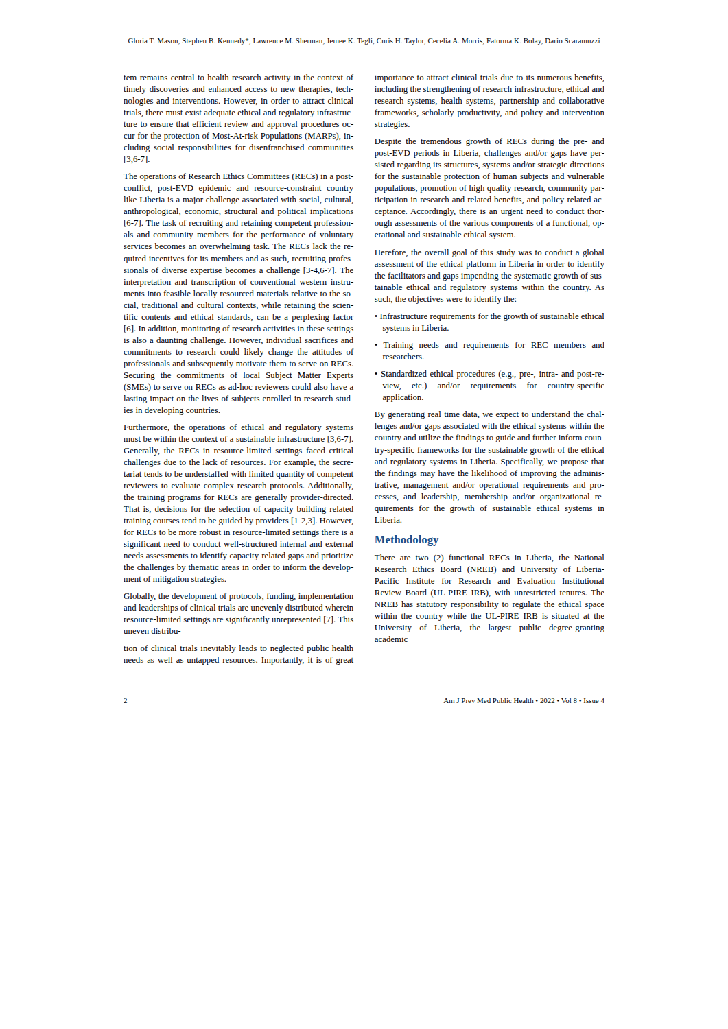Gloria T. Mason, Stephen B. Kennedy*, Lawrence M. Sherman, Jemee K. Tegli, Curis H. Taylor, Cecelia A. Morris, Fatorma K. Bolay, Dario Scaramuzzi
tem remains central to health research activity in the context of timely discoveries and enhanced access to new therapies, technologies and interventions. However, in order to attract clinical trials, there must exist adequate ethical and regulatory infrastructure to ensure that efficient review and approval procedures occur for the protection of Most-At-risk Populations (MARPs), including social responsibilities for disenfranchised communities [3,6-7].
The operations of Research Ethics Committees (RECs) in a post-conflict, post-EVD epidemic and resource-constraint country like Liberia is a major challenge associated with social, cultural, anthropological, economic, structural and political implications [6-7]. The task of recruiting and retaining competent professionals and community members for the performance of voluntary services becomes an overwhelming task. The RECs lack the required incentives for its members and as such, recruiting professionals of diverse expertise becomes a challenge [3-4,6-7]. The interpretation and transcription of conventional western instruments into feasible locally resourced materials relative to the social, traditional and cultural contexts, while retaining the scientific contents and ethical standards, can be a perplexing factor [6]. In addition, monitoring of research activities in these settings is also a daunting challenge. However, individual sacrifices and commitments to research could likely change the attitudes of professionals and subsequently motivate them to serve on RECs. Securing the commitments of local Subject Matter Experts (SMEs) to serve on RECs as ad-hoc reviewers could also have a lasting impact on the lives of subjects enrolled in research studies in developing countries.
Furthermore, the operations of ethical and regulatory systems must be within the context of a sustainable infrastructure [3,6-7]. Generally, the RECs in resource-limited settings faced critical challenges due to the lack of resources. For example, the secretariat tends to be understaffed with limited quantity of competent reviewers to evaluate complex research protocols. Additionally, the training programs for RECs are generally provider-directed. That is, decisions for the selection of capacity building related training courses tend to be guided by providers [1-2,3]. However, for RECs to be more robust in resource-limited settings there is a significant need to conduct well-structured internal and external needs assessments to identify capacity-related gaps and prioritize the challenges by thematic areas in order to inform the development of mitigation strategies.
Globally, the development of protocols, funding, implementation and leaderships of clinical trials are unevenly distributed wherein resource-limited settings are significantly unrepresented [7]. This uneven distribu-
tion of clinical trials inevitably leads to neglected public health needs as well as untapped resources. Importantly, it is of great importance to attract clinical trials due to its numerous benefits, including the strengthening of research infrastructure, ethical and research systems, health systems, partnership and collaborative frameworks, scholarly productivity, and policy and intervention strategies.
Despite the tremendous growth of RECs during the pre- and post-EVD periods in Liberia, challenges and/or gaps have persisted regarding its structures, systems and/or strategic directions for the sustainable protection of human subjects and vulnerable populations, promotion of high quality research, community participation in research and related benefits, and policy-related acceptance. Accordingly, there is an urgent need to conduct thorough assessments of the various components of a functional, operational and sustainable ethical system.
Herefore, the overall goal of this study was to conduct a global assessment of the ethical platform in Liberia in order to identify the facilitators and gaps impending the systematic growth of sustainable ethical and regulatory systems within the country. As such, the objectives were to identify the:
• Infrastructure requirements for the growth of sustainable ethical systems in Liberia.
• Training needs and requirements for REC members and researchers.
• Standardized ethical procedures (e.g., pre-, intra- and post-review, etc.) and/or requirements for country-specific application.
By generating real time data, we expect to understand the challenges and/or gaps associated with the ethical systems within the country and utilize the findings to guide and further inform country-specific frameworks for the sustainable growth of the ethical and regulatory systems in Liberia. Specifically, we propose that the findings may have the likelihood of improving the administrative, management and/or operational requirements and processes, and leadership, membership and/or organizational requirements for the growth of sustainable ethical systems in Liberia.
Methodology
There are two (2) functional RECs in Liberia, the National Research Ethics Board (NREB) and University of Liberia-Pacific Institute for Research and Evaluation Institutional Review Board (UL-PIRE IRB), with unrestricted tenures. The NREB has statutory responsibility to regulate the ethical space within the country while the UL-PIRE IRB is situated at the University of Liberia, the largest public degree-granting academic
2
Am J Prev Med Public Health • 2022 • Vol 8 • Issue 4